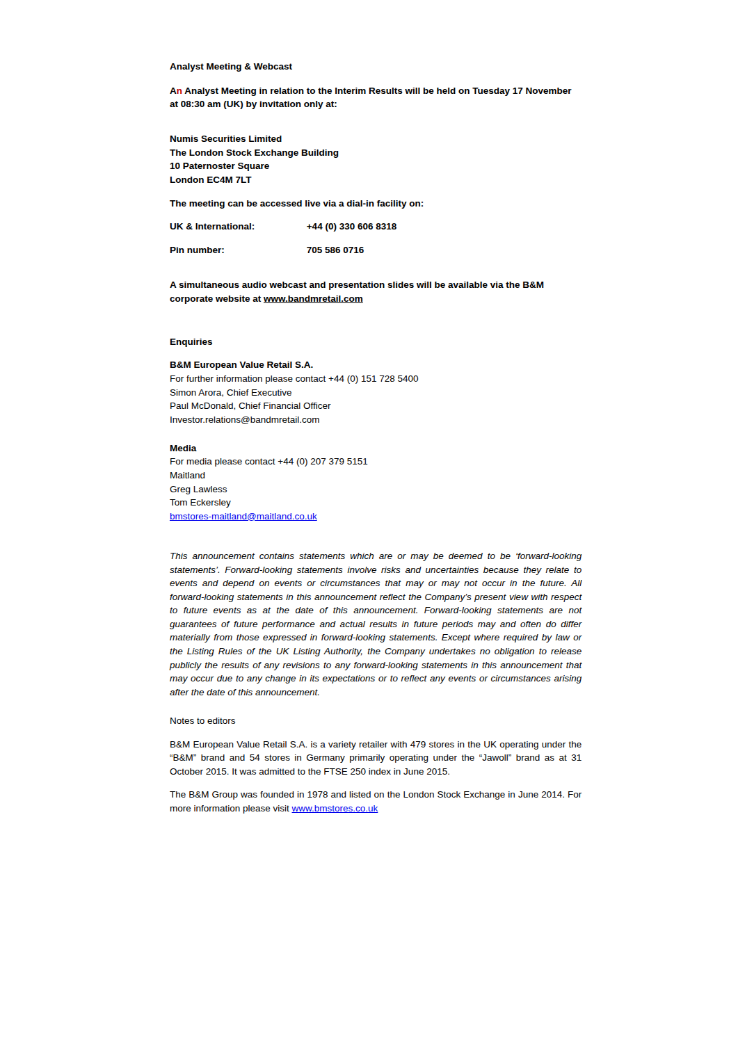Analyst Meeting & Webcast
An Analyst Meeting in relation to the Interim Results will be held on Tuesday 17 November at 08:30 am (UK) by invitation only at:
Numis Securities Limited
The London Stock Exchange Building
10 Paternoster Square
London EC4M 7LT
The meeting can be accessed live via a dial-in facility on:
UK & International:+44 (0) 330 606 8318
Pin number: 705 586 0716
A simultaneous audio webcast and presentation slides will be available via the B&M corporate website at www.bandmretail.com
Enquiries
B&M European Value Retail S.A.
For further information please contact +44 (0) 151 728 5400
Simon Arora, Chief Executive
Paul McDonald, Chief Financial Officer
Investor.relations@bandmretail.com
Media
For media please contact +44 (0) 207 379 5151
Maitland
Greg Lawless
Tom Eckersley
bmstores-maitland@maitland.co.uk
This announcement contains statements which are or may be deemed to be ‘forward-looking statements’. Forward-looking statements involve risks and uncertainties because they relate to events and depend on events or circumstances that may or may not occur in the future. All forward-looking statements in this announcement reflect the Company’s present view with respect to future events as at the date of this announcement. Forward-looking statements are not guarantees of future performance and actual results in future periods may and often do differ materially from those expressed in forward-looking statements. Except where required by law or the Listing Rules of the UK Listing Authority, the Company undertakes no obligation to release publicly the results of any revisions to any forward-looking statements in this announcement that may occur due to any change in its expectations or to reflect any events or circumstances arising after the date of this announcement.
Notes to editors
B&M European Value Retail S.A. is a variety retailer with 479 stores in the UK operating under the “B&M” brand and 54 stores in Germany primarily operating under the “Jawoll” brand as at 31 October 2015. It was admitted to the FTSE 250 index in June 2015.
The B&M Group was founded in 1978 and listed on the London Stock Exchange in June 2014. For more information please visit www.bmstores.co.uk